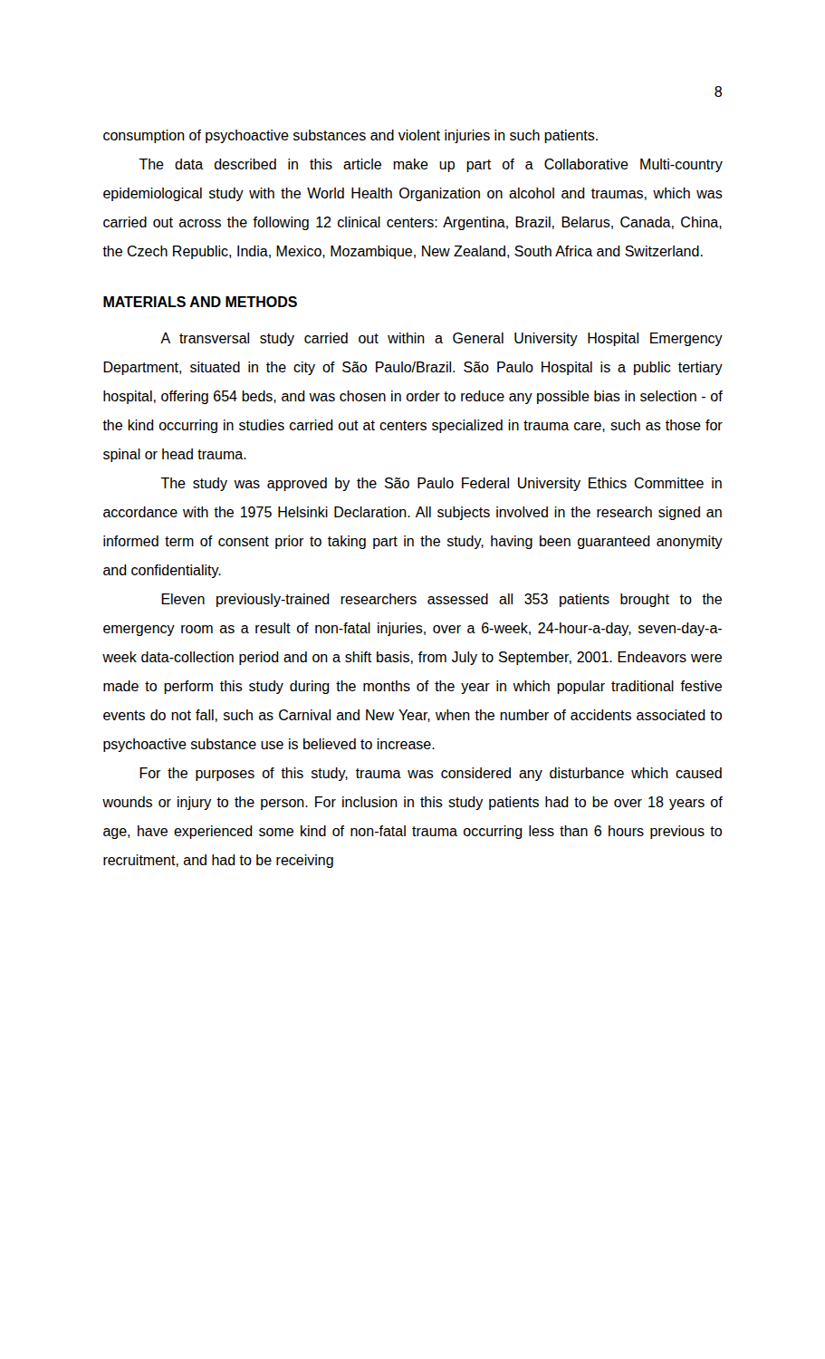8
consumption of psychoactive substances and violent injuries in such patients.
The data described in this article make up part of a Collaborative Multi-country epidemiological study with the World Health Organization on alcohol and traumas, which was carried out across the following 12 clinical centers: Argentina, Brazil, Belarus, Canada, China, the Czech Republic, India, Mexico, Mozambique, New Zealand, South Africa and Switzerland.
MATERIALS AND METHODS
A transversal study carried out within a General University Hospital Emergency Department, situated in the city of São Paulo/Brazil. São Paulo Hospital is a public tertiary hospital, offering 654 beds, and was chosen in order to reduce any possible bias in selection - of the kind occurring in studies carried out at centers specialized in trauma care, such as those for spinal or head trauma.
The study was approved by the São Paulo Federal University Ethics Committee in accordance with the 1975 Helsinki Declaration. All subjects involved in the research signed an informed term of consent prior to taking part in the study, having been guaranteed anonymity and confidentiality.
Eleven previously-trained researchers assessed all 353 patients brought to the emergency room as a result of non-fatal injuries, over a 6-week, 24-hour-a-day, seven-day-a-week data-collection period and on a shift basis, from July to September, 2001. Endeavors were made to perform this study during the months of the year in which popular traditional festive events do not fall, such as Carnival and New Year, when the number of accidents associated to psychoactive substance use is believed to increase.
For the purposes of this study, trauma was considered any disturbance which caused wounds or injury to the person. For inclusion in this study patients had to be over 18 years of age, have experienced some kind of non-fatal trauma occurring less than 6 hours previous to recruitment, and had to be receiving